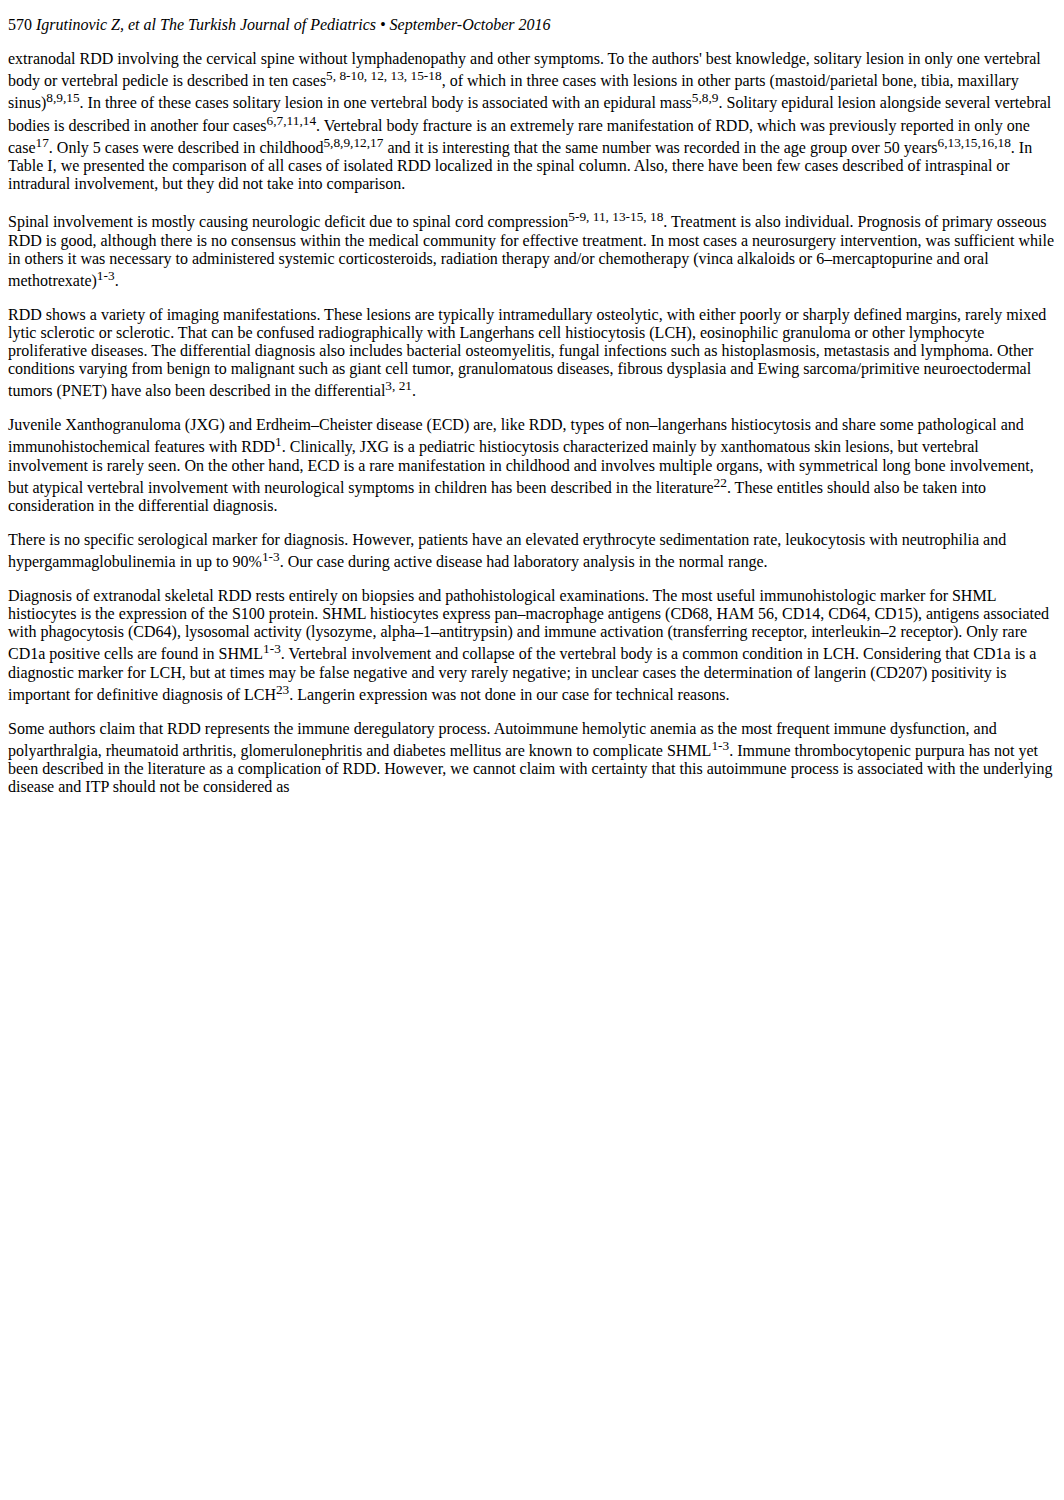570 Igrutinovic Z, et al The Turkish Journal of Pediatrics • September-October 2016
extranodal RDD involving the cervical spine without lymphadenopathy and other symptoms. To the authors' best knowledge, solitary lesion in only one vertebral body or vertebral pedicle is described in ten cases5, 8-10, 12, 13, 15-18, of which in three cases with lesions in other parts (mastoid/parietal bone, tibia, maxillary sinus)8,9,15. In three of these cases solitary lesion in one vertebral body is associated with an epidural mass5,8,9. Solitary epidural lesion alongside several vertebral bodies is described in another four cases6,7,11,14. Vertebral body fracture is an extremely rare manifestation of RDD, which was previously reported in only one case17. Only 5 cases were described in childhood5,8,9,12,17 and it is interesting that the same number was recorded in the age group over 50 years6,13,15,16,18. In Table I, we presented the comparison of all cases of isolated RDD localized in the spinal column. Also, there have been few cases described of intraspinal or intradural involvement, but they did not take into comparison.
Spinal involvement is mostly causing neurologic deficit due to spinal cord compression5-9, 11, 13-15, 18. Treatment is also individual. Prognosis of primary osseous RDD is good, although there is no consensus within the medical community for effective treatment. In most cases a neurosurgery intervention, was sufficient while in others it was necessary to administered systemic corticosteroids, radiation therapy and/or chemotherapy (vinca alkaloids or 6–mercaptopurine and oral methotrexate)1-3.
RDD shows a variety of imaging manifestations. These lesions are typically intramedullary osteolytic, with either poorly or sharply defined margins, rarely mixed lytic sclerotic or sclerotic. That can be confused radiographically with Langerhans cell histiocytosis (LCH), eosinophilic granuloma or other lymphocyte proliferative diseases. The differential diagnosis also includes bacterial osteomyelitis, fungal infections such as histoplasmosis, metastasis and lymphoma. Other conditions varying from benign to malignant such as giant cell tumor, granulomatous diseases, fibrous dysplasia and Ewing sarcoma/primitive neuroectodermal tumors (PNET) have also been described in the differential3, 21.
Juvenile Xanthogranuloma (JXG) and Erdheim–Cheister disease (ECD) are, like RDD, types of non–langerhans histiocytosis and share some pathological and immunohistochemical features with RDD1. Clinically, JXG is a pediatric histiocytosis characterized mainly by xanthomatous skin lesions, but vertebral involvement is rarely seen. On the other hand, ECD is a rare manifestation in childhood and involves multiple organs, with symmetrical long bone involvement, but atypical vertebral involvement with neurological symptoms in children has been described in the literature22. These entitles should also be taken into consideration in the differential diagnosis.
There is no specific serological marker for diagnosis. However, patients have an elevated erythrocyte sedimentation rate, leukocytosis with neutrophilia and hypergammaglobulinemia in up to 90%1-3. Our case during active disease had laboratory analysis in the normal range.
Diagnosis of extranodal skeletal RDD rests entirely on biopsies and pathohistological examinations. The most useful immunohistologic marker for SHML histiocytes is the expression of the S100 protein. SHML histiocytes express pan–macrophage antigens (CD68, HAM 56, CD14, CD64, CD15), antigens associated with phagocytosis (CD64), lysosomal activity (lysozyme, alpha–1–antitrypsin) and immune activation (transferring receptor, interleukin–2 receptor). Only rare CD1a positive cells are found in SHML1-3. Vertebral involvement and collapse of the vertebral body is a common condition in LCH. Considering that CD1a is a diagnostic marker for LCH, but at times may be false negative and very rarely negative; in unclear cases the determination of langerin (CD207) positivity is important for definitive diagnosis of LCH23. Langerin expression was not done in our case for technical reasons.
Some authors claim that RDD represents the immune deregulatory process. Autoimmune hemolytic anemia as the most frequent immune dysfunction, and polyarthralgia, rheumatoid arthritis, glomerulonephritis and diabetes mellitus are known to complicate SHML1-3. Immune thrombocytopenic purpura has not yet been described in the literature as a complication of RDD. However, we cannot claim with certainty that this autoimmune process is associated with the underlying disease and ITP should not be considered as